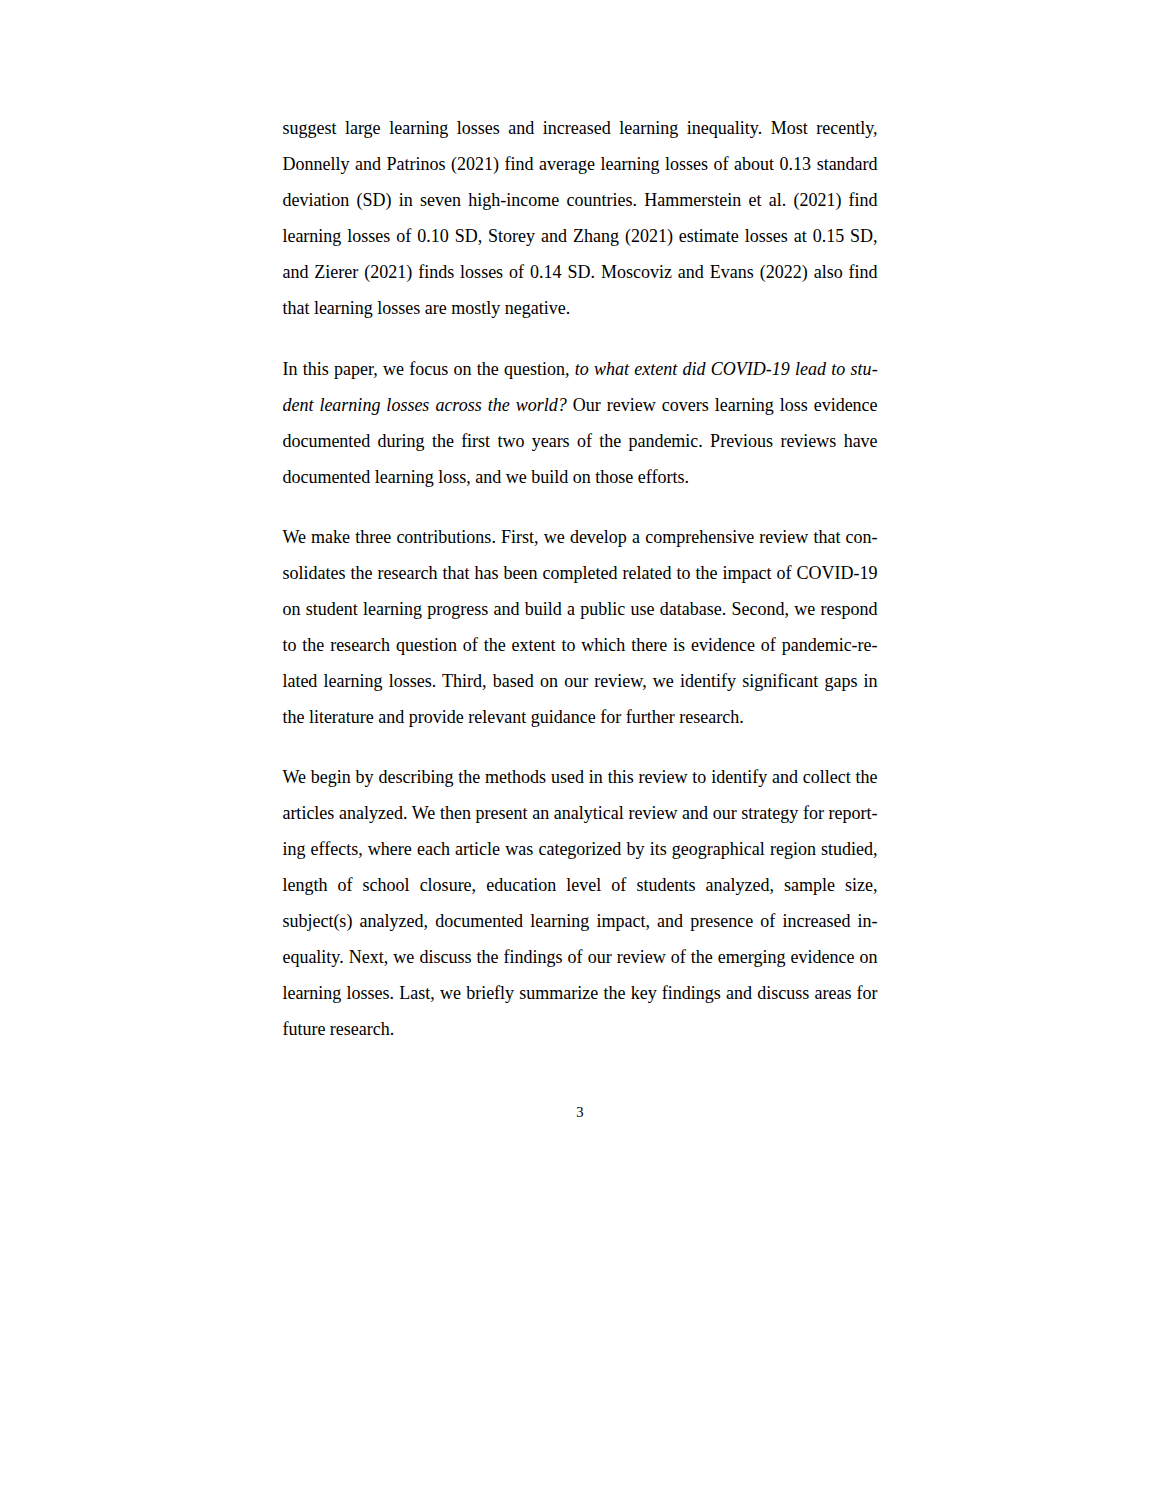suggest large learning losses and increased learning inequality. Most recently, Donnelly and Patrinos (2021) find average learning losses of about 0.13 standard deviation (SD) in seven high-income countries. Hammerstein et al. (2021) find learning losses of 0.10 SD, Storey and Zhang (2021) estimate losses at 0.15 SD, and Zierer (2021) finds losses of 0.14 SD. Moscoviz and Evans (2022) also find that learning losses are mostly negative.
In this paper, we focus on the question, to what extent did COVID-19 lead to student learning losses across the world? Our review covers learning loss evidence documented during the first two years of the pandemic. Previous reviews have documented learning loss, and we build on those efforts.
We make three contributions. First, we develop a comprehensive review that consolidates the research that has been completed related to the impact of COVID-19 on student learning progress and build a public use database. Second, we respond to the research question of the extent to which there is evidence of pandemic-related learning losses. Third, based on our review, we identify significant gaps in the literature and provide relevant guidance for further research.
We begin by describing the methods used in this review to identify and collect the articles analyzed. We then present an analytical review and our strategy for reporting effects, where each article was categorized by its geographical region studied, length of school closure, education level of students analyzed, sample size, subject(s) analyzed, documented learning impact, and presence of increased inequality. Next, we discuss the findings of our review of the emerging evidence on learning losses. Last, we briefly summarize the key findings and discuss areas for future research.
3